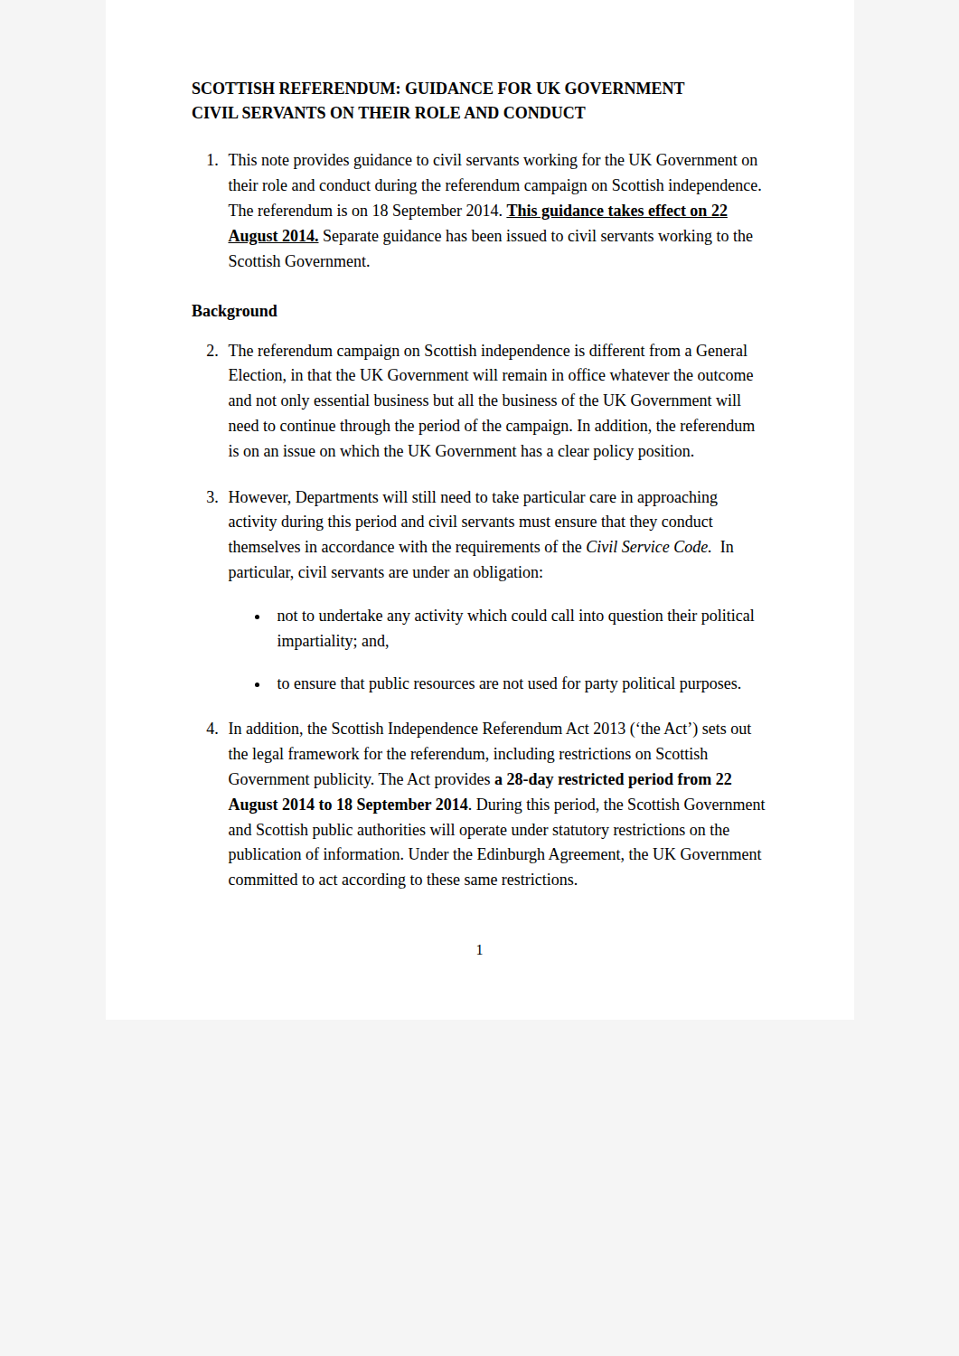SCOTTISH REFERENDUM: GUIDANCE FOR UK GOVERNMENT
CIVIL SERVANTS ON THEIR ROLE AND CONDUCT
This note provides guidance to civil servants working for the UK Government on their role and conduct during the referendum campaign on Scottish independence. The referendum is on 18 September 2014. This guidance takes effect on 22 August 2014. Separate guidance has been issued to civil servants working to the Scottish Government.
Background
The referendum campaign on Scottish independence is different from a General Election, in that the UK Government will remain in office whatever the outcome and not only essential business but all the business of the UK Government will need to continue through the period of the campaign. In addition, the referendum is on an issue on which the UK Government has a clear policy position.
However, Departments will still need to take particular care in approaching activity during this period and civil servants must ensure that they conduct themselves in accordance with the requirements of the Civil Service Code. In particular, civil servants are under an obligation:
not to undertake any activity which could call into question their political impartiality; and,
to ensure that public resources are not used for party political purposes.
In addition, the Scottish Independence Referendum Act 2013 (‘the Act’) sets out the legal framework for the referendum, including restrictions on Scottish Government publicity. The Act provides a 28-day restricted period from 22 August 2014 to 18 September 2014. During this period, the Scottish Government and Scottish public authorities will operate under statutory restrictions on the publication of information. Under the Edinburgh Agreement, the UK Government committed to act according to these same restrictions.
1